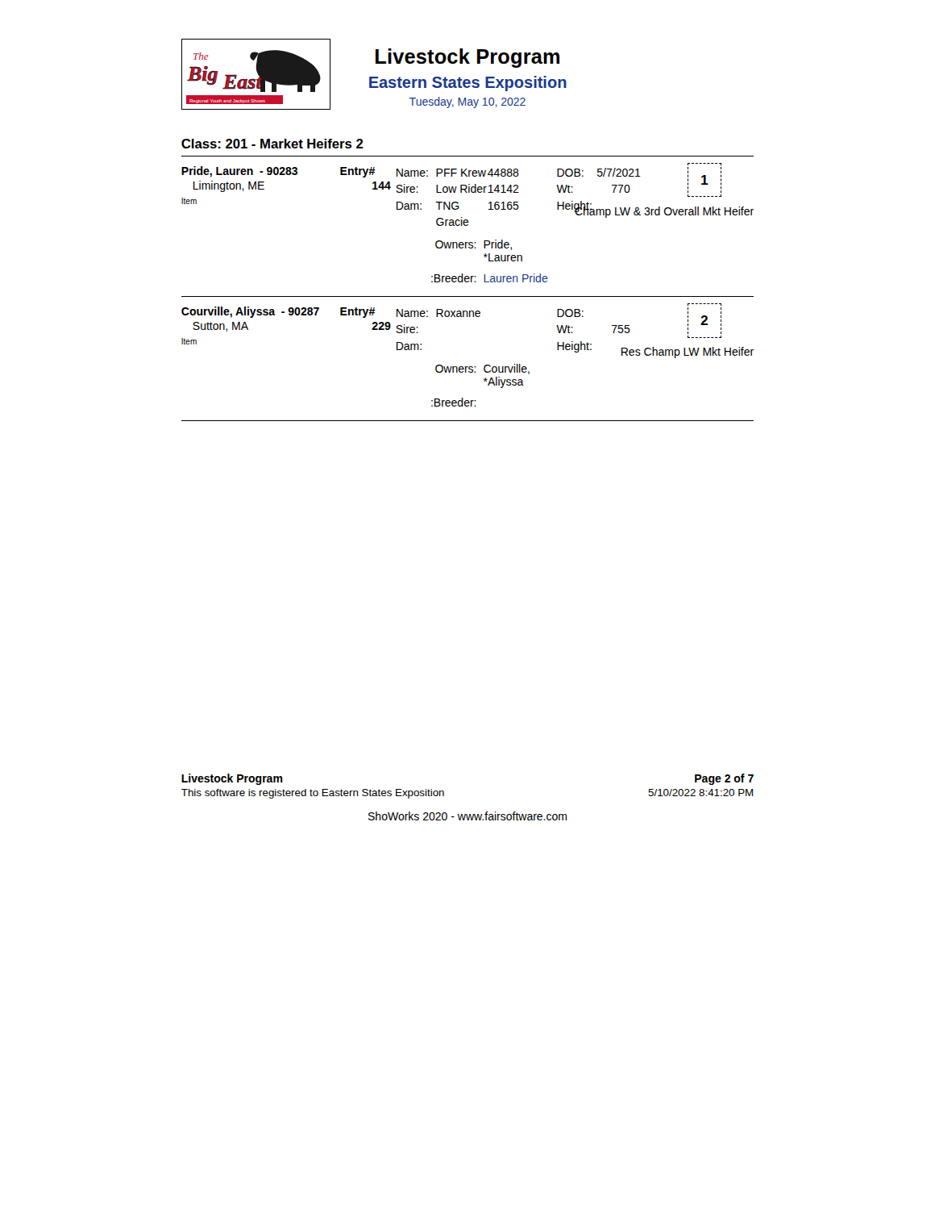The Big East Regional Youth and Jackpot Shows
Livestock Program
Eastern States Exposition
Tuesday, May 10, 2022
Class: 201 - Market Heifers 2
Pride, Lauren - 90283
Limington, ME
Item
Entry#
144
Name: PFF Krew 44888
Sire: Low Rider 14142
Dam: TNG Gracie 16165
Owners: Pride, *Lauren
:Breeder: Lauren Pride
DOB: 5/7/2021
Wt: 770
Height:
1
Champ LW & 3rd Overall Mkt Heifer
Courville, Aliyssa - 90287
Sutton, MA
Item
Entry#
229
Name: Roxanne
Sire:
Dam:
Owners: Courville, *Aliyssa
:Breeder:
DOB:
Wt: 755
Height:
2
Res Champ LW Mkt Heifer
Livestock Program
This software is registered to Eastern States Exposition
Page 2 of 7
5/10/2022 8:41:20 PM
ShoWorks 2020 - www.fairsoftware.com